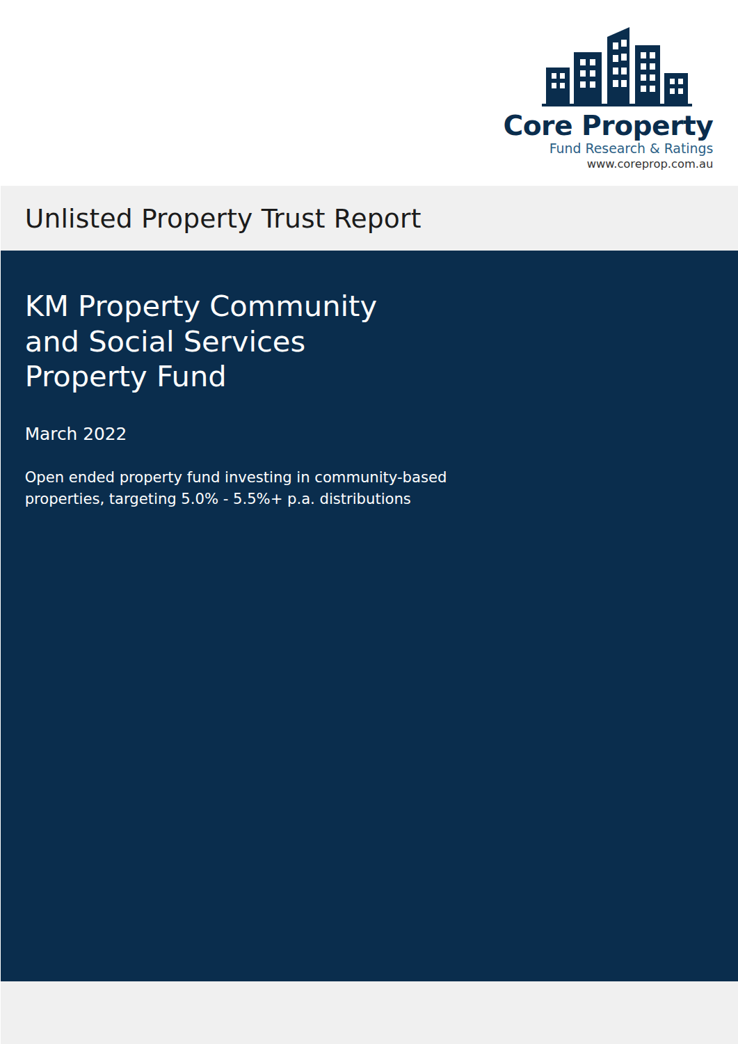Core Property
Fund Research & Ratings
www.coreprop.com.au
Unlisted Property Trust Report
KM Property Community and Social Services Property Fund
March 2022
Open ended property fund investing in community-based properties, targeting 5.0% - 5.5%+ p.a. distributions